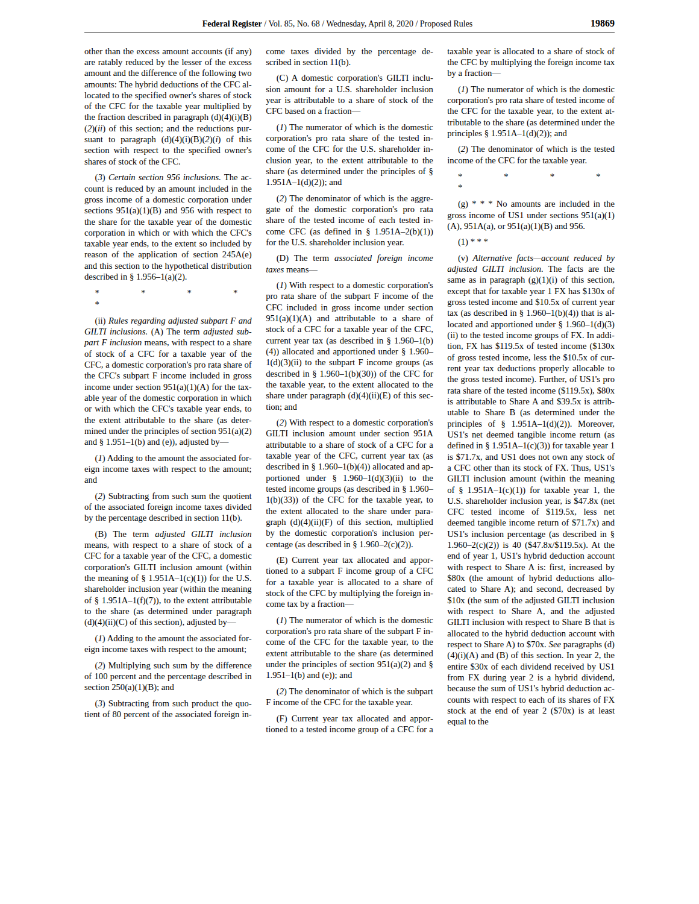Federal Register / Vol. 85, No. 68 / Wednesday, April 8, 2020 / Proposed Rules
19869
other than the excess amount accounts (if any) are ratably reduced by the lesser of the excess amount and the difference of the following two amounts: The hybrid deductions of the CFC allocated to the specified owner's shares of stock of the CFC for the taxable year multiplied by the fraction described in paragraph (d)(4)(i)(B)(2)(ii) of this section; and the reductions pursuant to paragraph (d)(4)(i)(B)(2)(i) of this section with respect to the specified owner's shares of stock of the CFC.
(3) Certain section 956 inclusions. The account is reduced by an amount included in the gross income of a domestic corporation under sections 951(a)(1)(B) and 956 with respect to the share for the taxable year of the domestic corporation in which or with which the CFC's taxable year ends, to the extent so included by reason of the application of section 245A(e) and this section to the hypothetical distribution described in § 1.956–1(a)(2).
* * * * *
(ii) Rules regarding adjusted subpart F and GILTI inclusions. (A) The term adjusted subpart F inclusion means, with respect to a share of stock of a CFC for a taxable year of the CFC, a domestic corporation's pro rata share of the CFC's subpart F income included in gross income under section 951(a)(1)(A) for the taxable year of the domestic corporation in which or with which the CFC's taxable year ends, to the extent attributable to the share (as determined under the principles of section 951(a)(2) and § 1.951–1(b) and (e)), adjusted by—
(1) Adding to the amount the associated foreign income taxes with respect to the amount; and
(2) Subtracting from such sum the quotient of the associated foreign income taxes divided by the percentage described in section 11(b).
(B) The term adjusted GILTI inclusion means, with respect to a share of stock of a CFC for a taxable year of the CFC, a domestic corporation's GILTI inclusion amount (within the meaning of § 1.951A–1(c)(1)) for the U.S. shareholder inclusion year (within the meaning of § 1.951A–1(f)(7)), to the extent attributable to the share (as determined under paragraph (d)(4)(ii)(C) of this section), adjusted by—
(1) Adding to the amount the associated foreign income taxes with respect to the amount;
(2) Multiplying such sum by the difference of 100 percent and the percentage described in section 250(a)(1)(B); and
(3) Subtracting from such product the quotient of 80 percent of the associated foreign income taxes divided by the percentage described in section 11(b).
(C) A domestic corporation's GILTI inclusion amount for a U.S. shareholder inclusion year is attributable to a share of stock of the CFC based on a fraction—
(1) The numerator of which is the domestic corporation's pro rata share of the tested income of the CFC for the U.S. shareholder inclusion year, to the extent attributable to the share (as determined under the principles of § 1.951A–1(d)(2)); and
(2) The denominator of which is the aggregate of the domestic corporation's pro rata share of the tested income of each tested income CFC (as defined in § 1.951A–2(b)(1)) for the U.S. shareholder inclusion year.
(D) The term associated foreign income taxes means—
(1) With respect to a domestic corporation's pro rata share of the subpart F income of the CFC included in gross income under section 951(a)(1)(A) and attributable to a share of stock of a CFC for a taxable year of the CFC, current year tax (as described in § 1.960–1(b)(4)) allocated and apportioned under § 1.960–1(d)(3)(ii) to the subpart F income groups (as described in § 1.960–1(b)(30)) of the CFC for the taxable year, to the extent allocated to the share under paragraph (d)(4)(ii)(E) of this section; and
(2) With respect to a domestic corporation's GILTI inclusion amount under section 951A attributable to a share of stock of a CFC for a taxable year of the CFC, current year tax (as described in § 1.960–1(b)(4)) allocated and apportioned under § 1.960–1(d)(3)(ii) to the tested income groups (as described in § 1.960–1(b)(33)) of the CFC for the taxable year, to the extent allocated to the share under paragraph (d)(4)(ii)(F) of this section, multiplied by the domestic corporation's inclusion percentage (as described in § 1.960–2(c)(2)).
(E) Current year tax allocated and apportioned to a subpart F income group of a CFC for a taxable year is allocated to a share of stock of the CFC by multiplying the foreign income tax by a fraction—
(1) The numerator of which is the domestic corporation's pro rata share of the subpart F income of the CFC for the taxable year, to the extent attributable to the share (as determined under the principles of section 951(a)(2) and § 1.951–1(b) and (e)); and
(2) The denominator of which is the subpart F income of the CFC for the taxable year.
(F) Current year tax allocated and apportioned to a tested income group of a CFC for a taxable year is allocated to a share of stock of the CFC by multiplying the foreign income tax by a fraction—
(1) The numerator of which is the domestic corporation's pro rata share of tested income of the CFC for the taxable year, to the extent attributable to the share (as determined under the principles § 1.951A–1(d)(2)); and
(2) The denominator of which is the tested income of the CFC for the taxable year.
* * * * *
(g) * * * No amounts are included in the gross income of US1 under sections 951(a)(1)(A), 951A(a), or 951(a)(1)(B) and 956.
(1) * * *
(v) Alternative facts—account reduced by adjusted GILTI inclusion. The facts are the same as in paragraph (g)(1)(i) of this section, except that for taxable year 1 FX has $130x of gross tested income and $10.5x of current year tax (as described in § 1.960–1(b)(4)) that is allocated and apportioned under § 1.960–1(d)(3)(ii) to the tested income groups of FX. In addition, FX has $119.5x of tested income ($130x of gross tested income, less the $10.5x of current year tax deductions properly allocable to the gross tested income). Further, of US1's pro rata share of the tested income ($119.5x), $80x is attributable to Share A and $39.5x is attributable to Share B (as determined under the principles of § 1.951A–1(d)(2)). Moreover, US1's net deemed tangible income return (as defined in § 1.951A–1(c)(3)) for taxable year 1 is $71.7x, and US1 does not own any stock of a CFC other than its stock of FX. Thus, US1's GILTI inclusion amount (within the meaning of § 1.951A–1(c)(1)) for taxable year 1, the U.S. shareholder inclusion year, is $47.8x (net CFC tested income of $119.5x, less net deemed tangible income return of $71.7x) and US1's inclusion percentage (as described in § 1.960–2(c)(2)) is 40 ($47.8x/$119.5x). At the end of year 1, US1's hybrid deduction account with respect to Share A is: first, increased by $80x (the amount of hybrid deductions allocated to Share A); and second, decreased by $10x (the sum of the adjusted GILTI inclusion with respect to Share A, and the adjusted GILTI inclusion with respect to Share B that is allocated to the hybrid deduction account with respect to Share A) to $70x. See paragraphs (d)(4)(i)(A) and (B) of this section. In year 2, the entire $30x of each dividend received by US1 from FX during year 2 is a hybrid dividend, because the sum of US1's hybrid deduction accounts with respect to each of its shares of FX stock at the end of year 2 ($70x) is at least equal to the